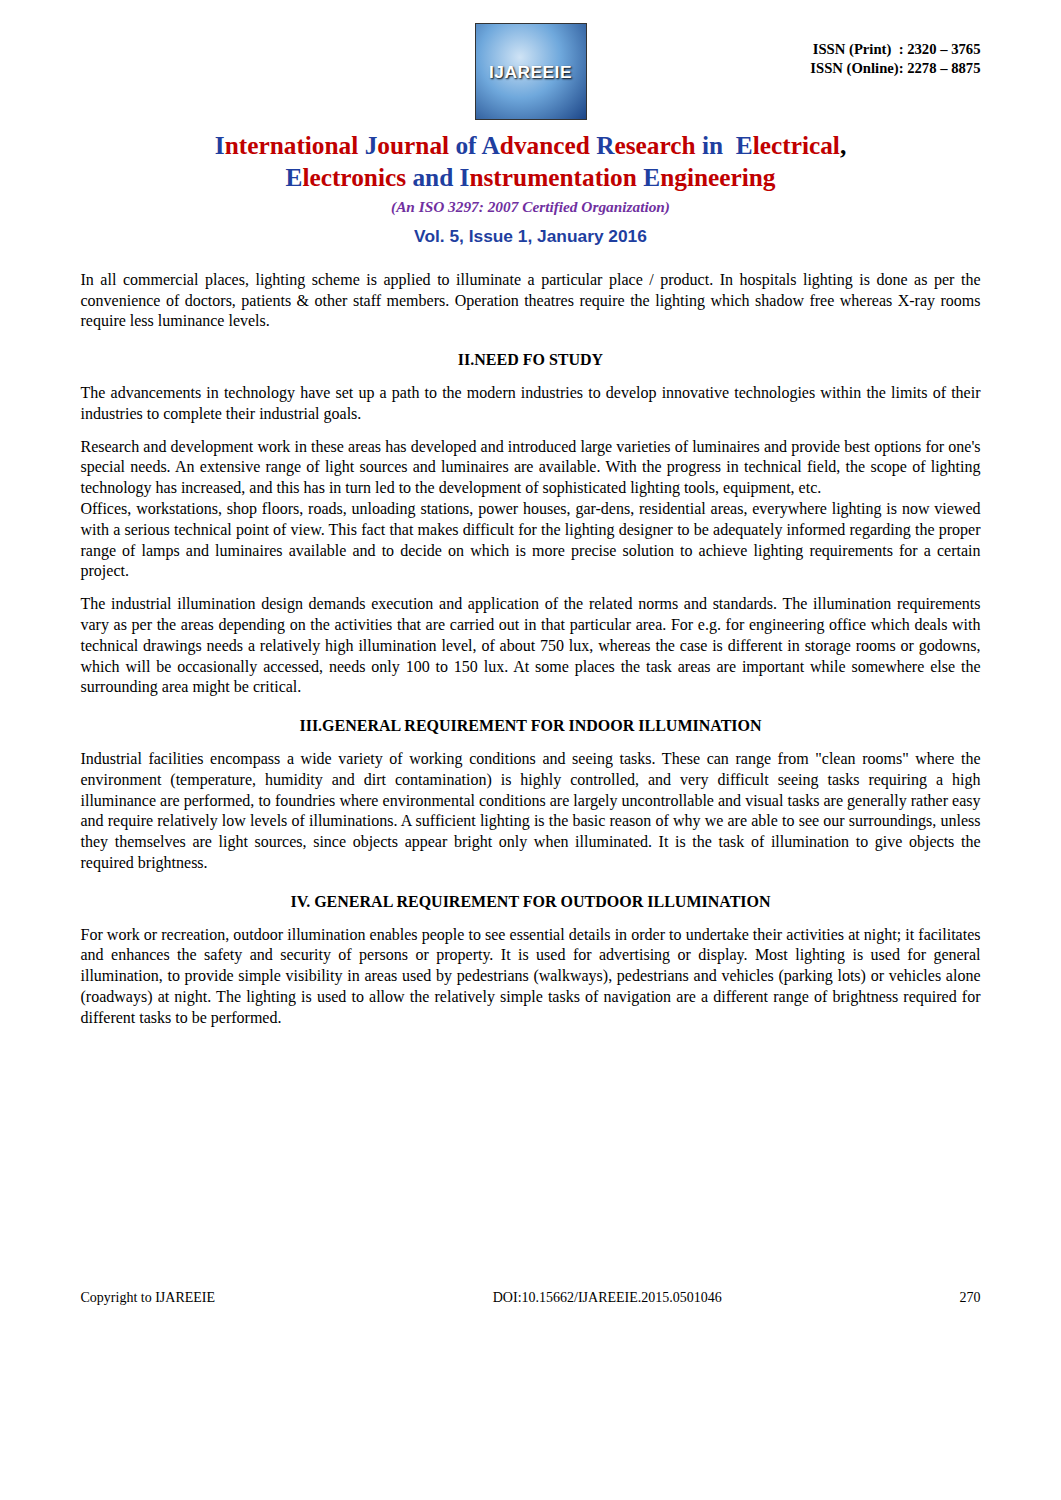ISSN (Print) : 2320 – 3765
ISSN (Online): 2278 – 8875
International Journal of Advanced Research in Electrical,
Electronics and Instrumentation Engineering
(An ISO 3297: 2007 Certified Organization)
Vol. 5, Issue 1, January 2016
In all commercial places, lighting scheme is applied to illuminate a particular place / product. In hospitals lighting is done as per the convenience of doctors, patients & other staff members. Operation theatres require the lighting which shadow free whereas X-ray rooms require less luminance levels.
II.NEED FO STUDY
The advancements in technology have set up a path to the modern industries to develop innovative technologies within the limits of their industries to complete their industrial goals.
Research and development work in these areas has developed and introduced large varieties of luminaires and provide best options for one's special needs. An extensive range of light sources and luminaires are available. With the progress in technical field, the scope of lighting technology has increased, and this has in turn led to the development of sophisticated lighting tools, equipment, etc.
Offices, workstations, shop floors, roads, unloading stations, power houses, gar-dens, residential areas, everywhere lighting is now viewed with a serious technical point of view. This fact that makes difficult for the lighting designer to be adequately informed regarding the proper range of lamps and luminaires available and to decide on which is more precise solution to achieve lighting requirements for a certain project.
The industrial illumination design demands execution and application of the related norms and standards. The illumination requirements vary as per the areas depending on the activities that are carried out in that particular area. For e.g. for engineering office which deals with technical drawings needs a relatively high illumination level, of about 750 lux, whereas the case is different in storage rooms or godowns, which will be occasionally accessed, needs only 100 to 150 lux. At some places the task areas are important while somewhere else the surrounding area might be critical.
III.GENERAL REQUIREMENT FOR INDOOR ILLUMINATION
Industrial facilities encompass a wide variety of working conditions and seeing tasks. These can range from "clean rooms" where the environment (temperature, humidity and dirt contamination) is highly controlled, and very difficult seeing tasks requiring a high illuminance are performed, to foundries where environmental conditions are largely uncontrollable and visual tasks are generally rather easy and require relatively low levels of illuminations. A sufficient lighting is the basic reason of why we are able to see our surroundings, unless they themselves are light sources, since objects appear bright only when illuminated. It is the task of illumination to give objects the required brightness.
IV. GENERAL REQUIREMENT FOR OUTDOOR ILLUMINATION
For work or recreation, outdoor illumination enables people to see essential details in order to undertake their activities at night; it facilitates and enhances the safety and security of persons or property. It is used for advertising or display. Most lighting is used for general illumination, to provide simple visibility in areas used by pedestrians (walkways), pedestrians and vehicles (parking lots) or vehicles alone (roadways) at night. The lighting is used to allow the relatively simple tasks of navigation are a different range of brightness required for different tasks to be performed.
Copyright to IJAREEIE
DOI:10.15662/IJAREEIE.2015.0501046
270